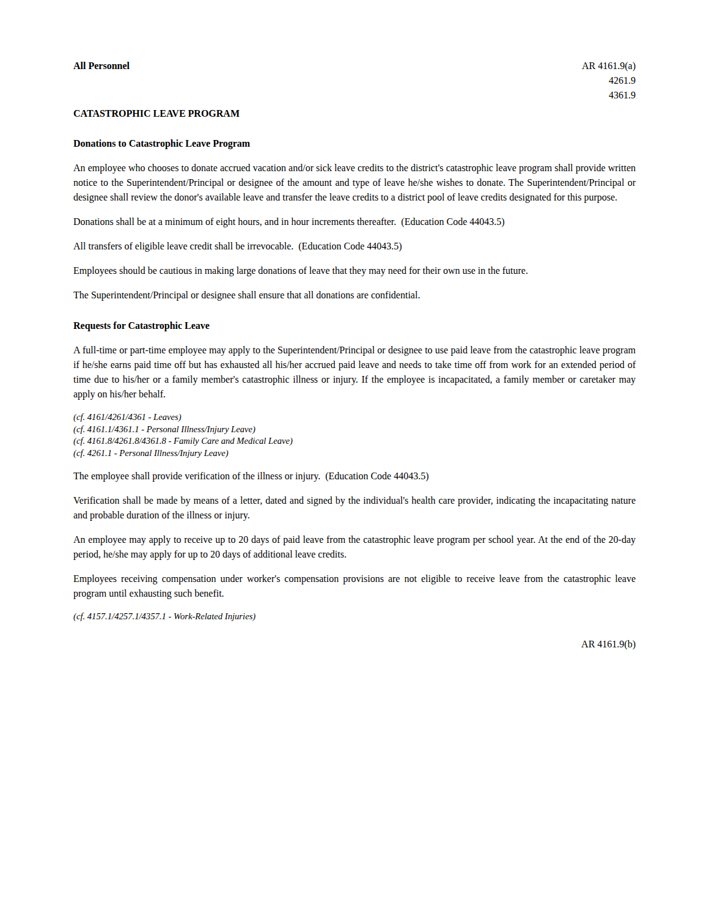All Personnel
AR 4161.9(a) 4261.9 4361.9
CATASTROPHIC LEAVE PROGRAM
Donations to Catastrophic Leave Program
An employee who chooses to donate accrued vacation and/or sick leave credits to the district's catastrophic leave program shall provide written notice to the Superintendent/Principal or designee of the amount and type of leave he/she wishes to donate. The Superintendent/Principal or designee shall review the donor's available leave and transfer the leave credits to a district pool of leave credits designated for this purpose.
Donations shall be at a minimum of eight hours, and in hour increments thereafter. (Education Code 44043.5)
All transfers of eligible leave credit shall be irrevocable. (Education Code 44043.5)
Employees should be cautious in making large donations of leave that they may need for their own use in the future.
The Superintendent/Principal or designee shall ensure that all donations are confidential.
Requests for Catastrophic Leave
A full-time or part-time employee may apply to the Superintendent/Principal or designee to use paid leave from the catastrophic leave program if he/she earns paid time off but has exhausted all his/her accrued paid leave and needs to take time off from work for an extended period of time due to his/her or a family member's catastrophic illness or injury. If the employee is incapacitated, a family member or caretaker may apply on his/her behalf.
(cf. 4161/4261/4361 - Leaves)
(cf. 4161.1/4361.1 - Personal Illness/Injury Leave)
(cf. 4161.8/4261.8/4361.8 - Family Care and Medical Leave)
(cf. 4261.1 - Personal Illness/Injury Leave)
The employee shall provide verification of the illness or injury. (Education Code 44043.5)
Verification shall be made by means of a letter, dated and signed by the individual's health care provider, indicating the incapacitating nature and probable duration of the illness or injury.
An employee may apply to receive up to 20 days of paid leave from the catastrophic leave program per school year. At the end of the 20-day period, he/she may apply for up to 20 days of additional leave credits.
Employees receiving compensation under worker's compensation provisions are not eligible to receive leave from the catastrophic leave program until exhausting such benefit.
(cf. 4157.1/4257.1/4357.1 - Work-Related Injuries)
AR 4161.9(b)